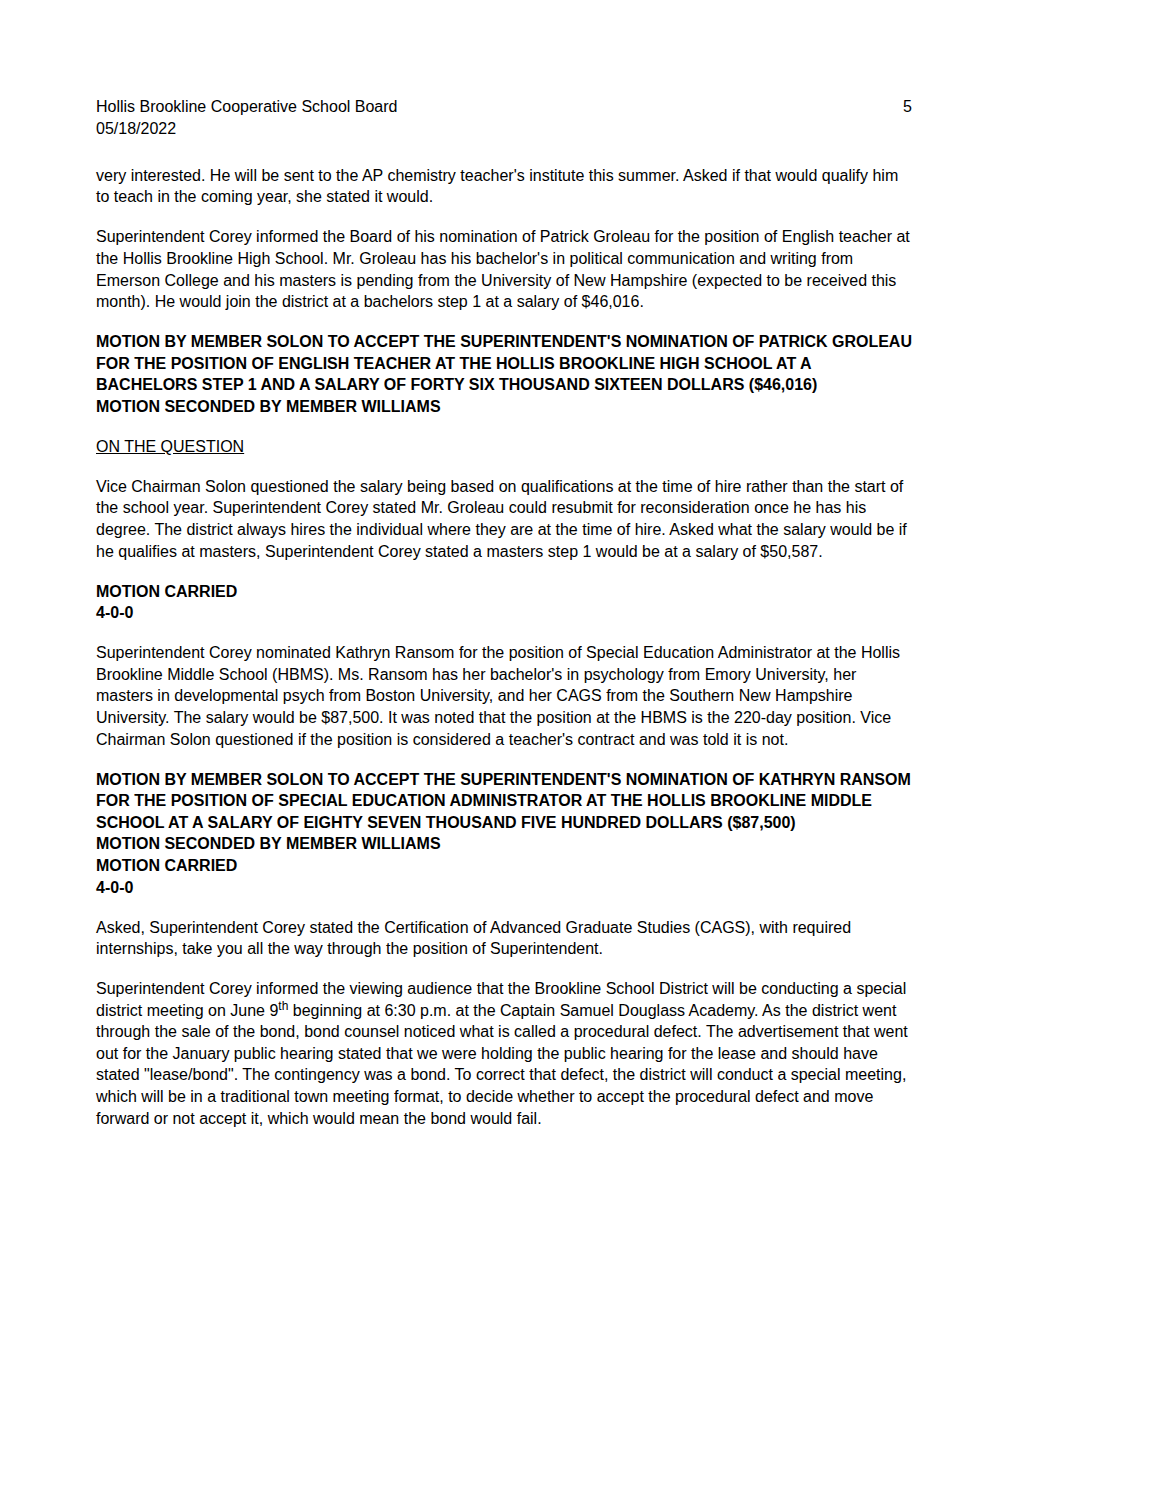Hollis Brookline Cooperative School Board 05/18/2022
5
very interested. He will be sent to the AP chemistry teacher's institute this summer. Asked if that would qualify him to teach in the coming year, she stated it would.
Superintendent Corey informed the Board of his nomination of Patrick Groleau for the position of English teacher at the Hollis Brookline High School. Mr. Groleau has his bachelor's in political communication and writing from Emerson College and his masters is pending from the University of New Hampshire (expected to be received this month). He would join the district at a bachelors step 1 at a salary of $46,016.
Motion by Member Solon to accept the Superintendent's nomination of Patrick Groleau for the position of English teacher at the Hollis Brookline High School at a bachelors step 1 and a salary of forty six thousand sixteen dollars ($46,016)
Motion seconded by Member Williams
ON THE QUESTION
Vice Chairman Solon questioned the salary being based on qualifications at the time of hire rather than the start of the school year. Superintendent Corey stated Mr. Groleau could resubmit for reconsideration once he has his degree. The district always hires the individual where they are at the time of hire. Asked what the salary would be if he qualifies at masters, Superintendent Corey stated a masters step 1 would be at a salary of $50,587.
MOTION CARRIED
4-0-0
Superintendent Corey nominated Kathryn Ransom for the position of Special Education Administrator at the Hollis Brookline Middle School (HBMS). Ms. Ransom has her bachelor's in psychology from Emory University, her masters in developmental psych from Boston University, and her CAGS from the Southern New Hampshire University. The salary would be $87,500. It was noted that the position at the HBMS is the 220-day position. Vice Chairman Solon questioned if the position is considered a teacher's contract and was told it is not.
Motion by Member Solon to accept the Superintendent's nomination of Kathryn Ransom for the position of Special Education Administrator at the Hollis Brookline Middle School at a salary of eighty seven thousand five hundred dollars ($87,500)
Motion seconded by Member Williams
Motion carried
4-0-0
Asked, Superintendent Corey stated the Certification of Advanced Graduate Studies (CAGS), with required internships, take you all the way through the position of Superintendent.
Superintendent Corey informed the viewing audience that the Brookline School District will be conducting a special district meeting on June 9th beginning at 6:30 p.m. at the Captain Samuel Douglass Academy. As the district went through the sale of the bond, bond counsel noticed what is called a procedural defect. The advertisement that went out for the January public hearing stated that we were holding the public hearing for the lease and should have stated "lease/bond". The contingency was a bond. To correct that defect, the district will conduct a special meeting, which will be in a traditional town meeting format, to decide whether to accept the procedural defect and move forward or not accept it, which would mean the bond would fail.